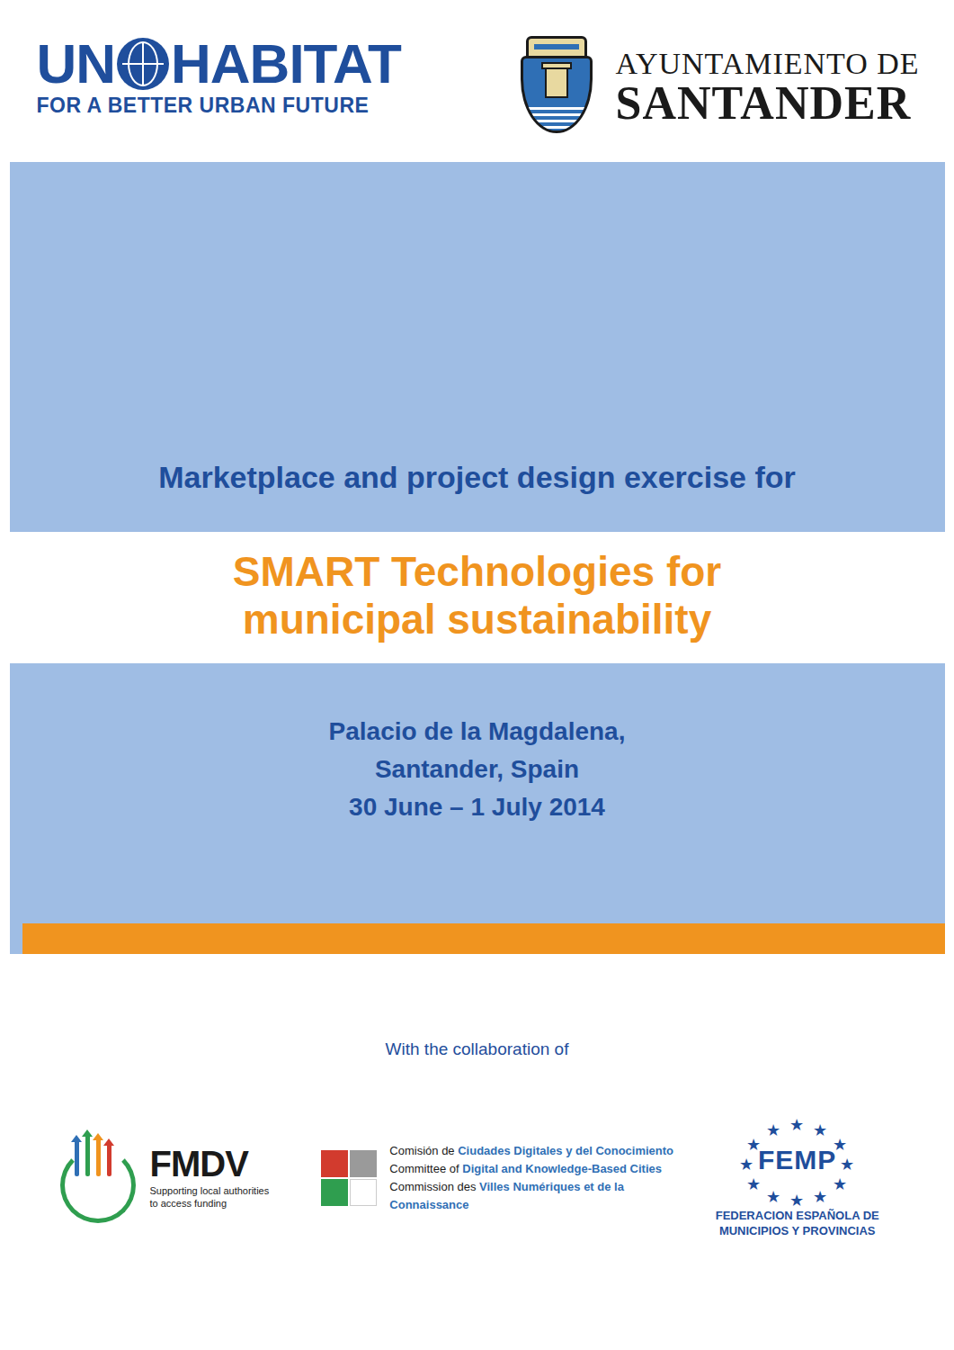UN HABITAT
FOR A BETTER URBAN FUTURE
AYUNTAMIENTO DE
SANTANDER
Marketplace and project design exercise for
SMART Technologies for
municipal sustainability
Palacio de la Magdalena,
Santander, Spain
30 June – 1 July 2014
With the collaboration of
FMDV
Supporting local authorities
to access funding
Comisión de Ciudades Digitales y del Conocimiento
Committee of Digital and Knowledge-Based Cities
Commission des Villes Numériques et de la Connaissance
★ ★ ★ ★ ★ ★ ★ ★ ★ ★ ★ ★ FEMP
FEDERACION ESPAÑOLA DE
MUNICIPIOS Y PROVINCIAS